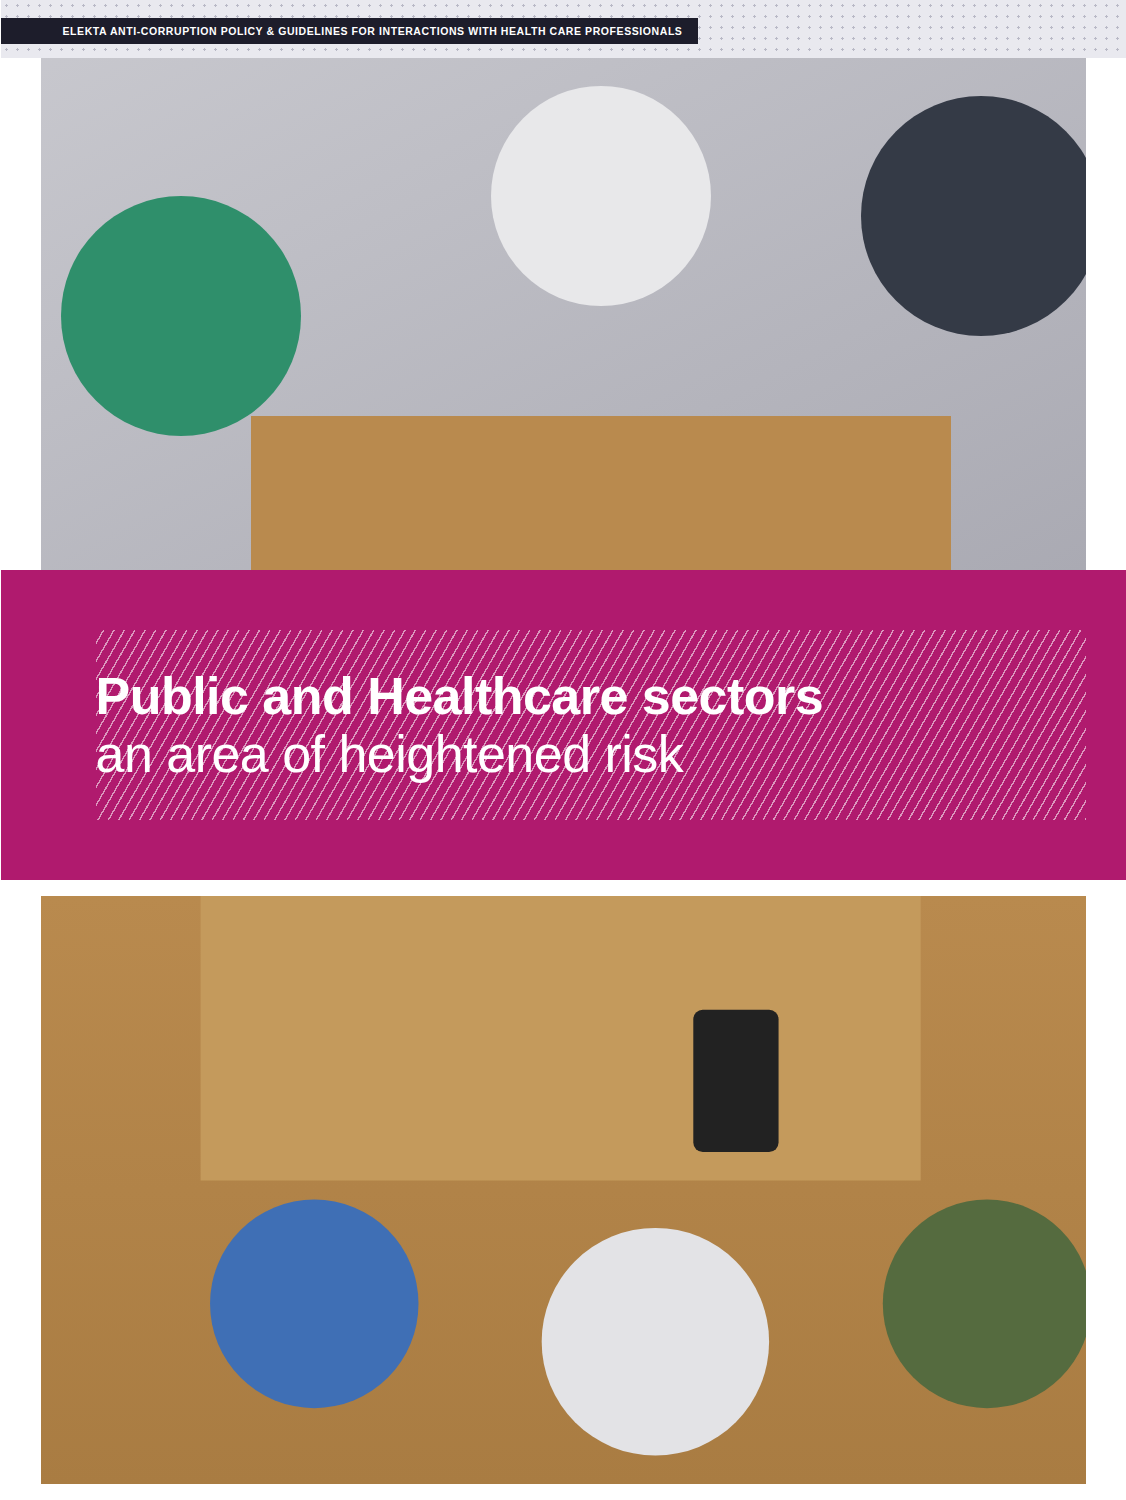Elekta Anti-Corruption Policy & Guidelines for Interactions with Health Care Professionals
Public and Healthcare sectors an area of heightened risk
6